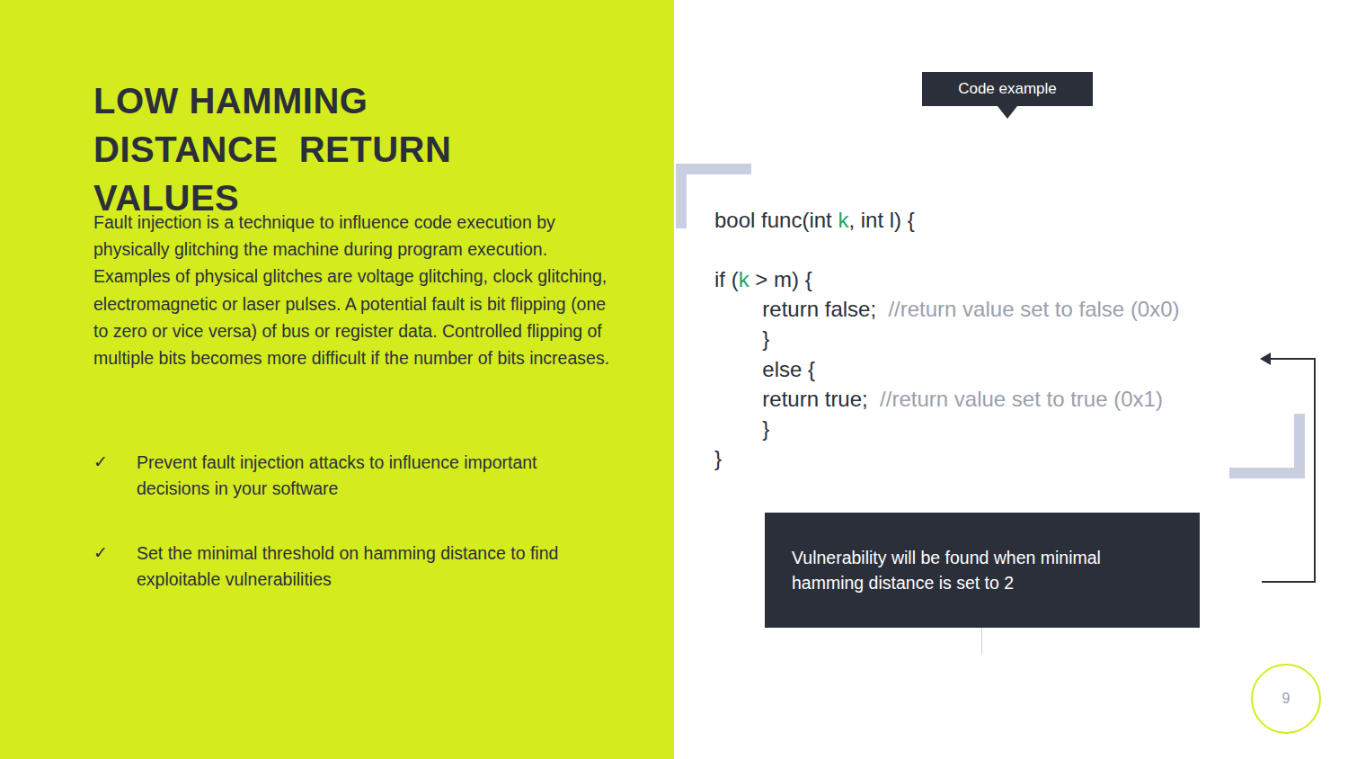Low Hamming Distance Return Values
Fault injection is a technique to influence code execution by physically glitching the machine during program execution. Examples of physical glitches are voltage glitching, clock glitching, electromagnetic or laser pulses. A potential fault is bit flipping (one to zero or vice versa) of bus or register data. Controlled flipping of multiple bits becomes more difficult if the number of bits increases.
Prevent fault injection attacks to influence important decisions in your software
Set the minimal threshold on hamming distance to find exploitable vulnerabilities
Code example
bool func(int k, int l) { if (k > m) { return false; //return value set to false (0x0) } else { return true; //return value set to true (0x1) } }
Vulnerability will be found when minimal hamming distance is set to 2
9